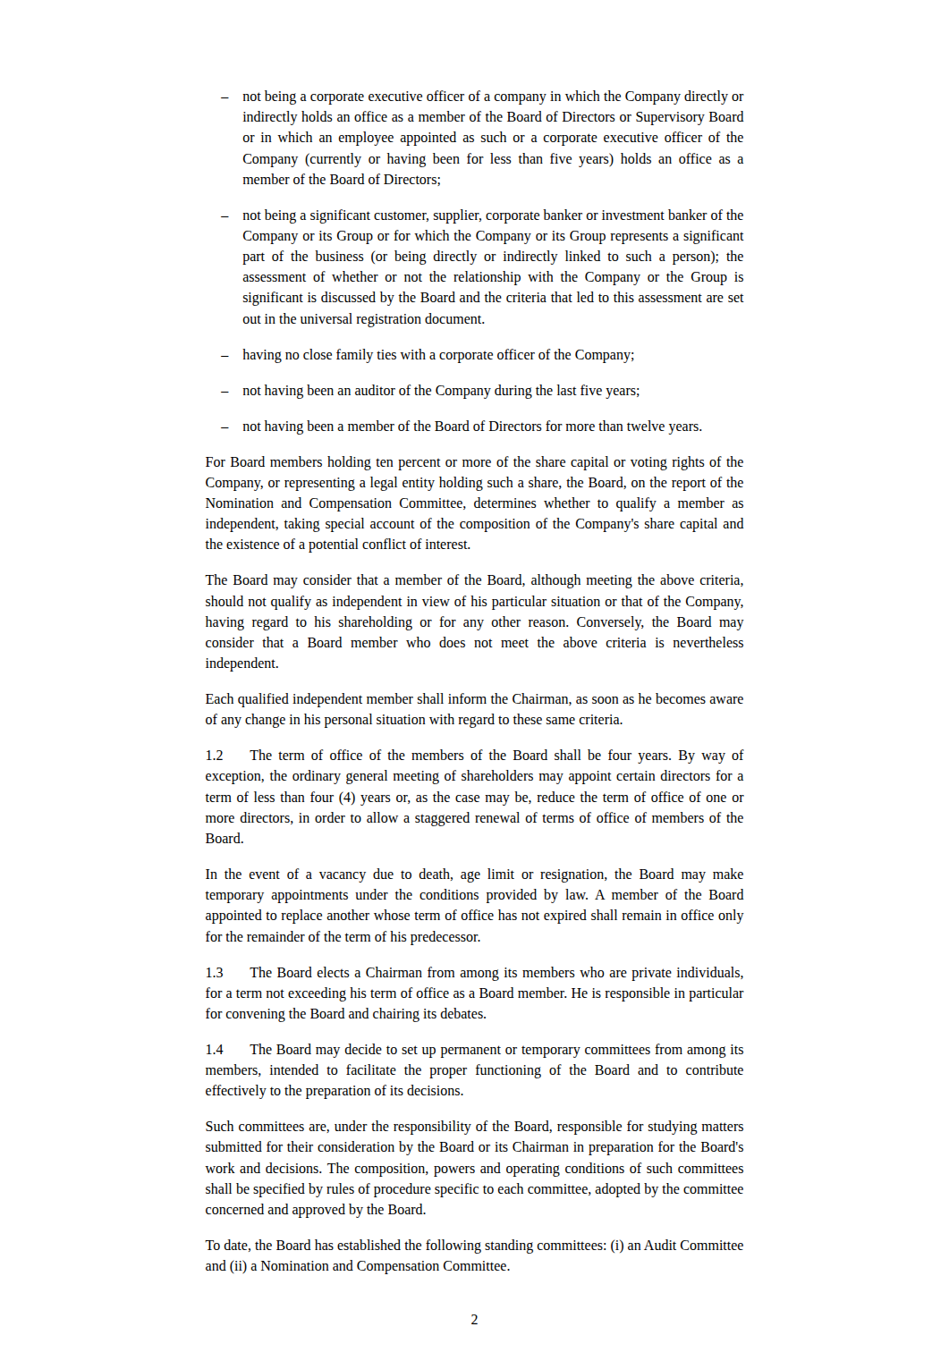not being a corporate executive officer of a company in which the Company directly or indirectly holds an office as a member of the Board of Directors or Supervisory Board or in which an employee appointed as such or a corporate executive officer of the Company (currently or having been for less than five years) holds an office as a member of the Board of Directors;
not being a significant customer, supplier, corporate banker or investment banker of the Company or its Group or for which the Company or its Group represents a significant part of the business (or being directly or indirectly linked to such a person); the assessment of whether or not the relationship with the Company or the Group is significant is discussed by the Board and the criteria that led to this assessment are set out in the universal registration document.
having no close family ties with a corporate officer of the Company;
not having been an auditor of the Company during the last five years;
not having been a member of the Board of Directors for more than twelve years.
For Board members holding ten percent or more of the share capital or voting rights of the Company, or representing a legal entity holding such a share, the Board, on the report of the Nomination and Compensation Committee, determines whether to qualify a member as independent, taking special account of the composition of the Company's share capital and the existence of a potential conflict of interest.
The Board may consider that a member of the Board, although meeting the above criteria, should not qualify as independent in view of his particular situation or that of the Company, having regard to his shareholding or for any other reason. Conversely, the Board may consider that a Board member who does not meet the above criteria is nevertheless independent.
Each qualified independent member shall inform the Chairman, as soon as he becomes aware of any change in his personal situation with regard to these same criteria.
1.2 The term of office of the members of the Board shall be four years. By way of exception, the ordinary general meeting of shareholders may appoint certain directors for a term of less than four (4) years or, as the case may be, reduce the term of office of one or more directors, in order to allow a staggered renewal of terms of office of members of the Board.
In the event of a vacancy due to death, age limit or resignation, the Board may make temporary appointments under the conditions provided by law. A member of the Board appointed to replace another whose term of office has not expired shall remain in office only for the remainder of the term of his predecessor.
1.3 The Board elects a Chairman from among its members who are private individuals, for a term not exceeding his term of office as a Board member. He is responsible in particular for convening the Board and chairing its debates.
1.4 The Board may decide to set up permanent or temporary committees from among its members, intended to facilitate the proper functioning of the Board and to contribute effectively to the preparation of its decisions.
Such committees are, under the responsibility of the Board, responsible for studying matters submitted for their consideration by the Board or its Chairman in preparation for the Board's work and decisions. The composition, powers and operating conditions of such committees shall be specified by rules of procedure specific to each committee, adopted by the committee concerned and approved by the Board.
To date, the Board has established the following standing committees: (i) an Audit Committee and (ii) a Nomination and Compensation Committee.
2